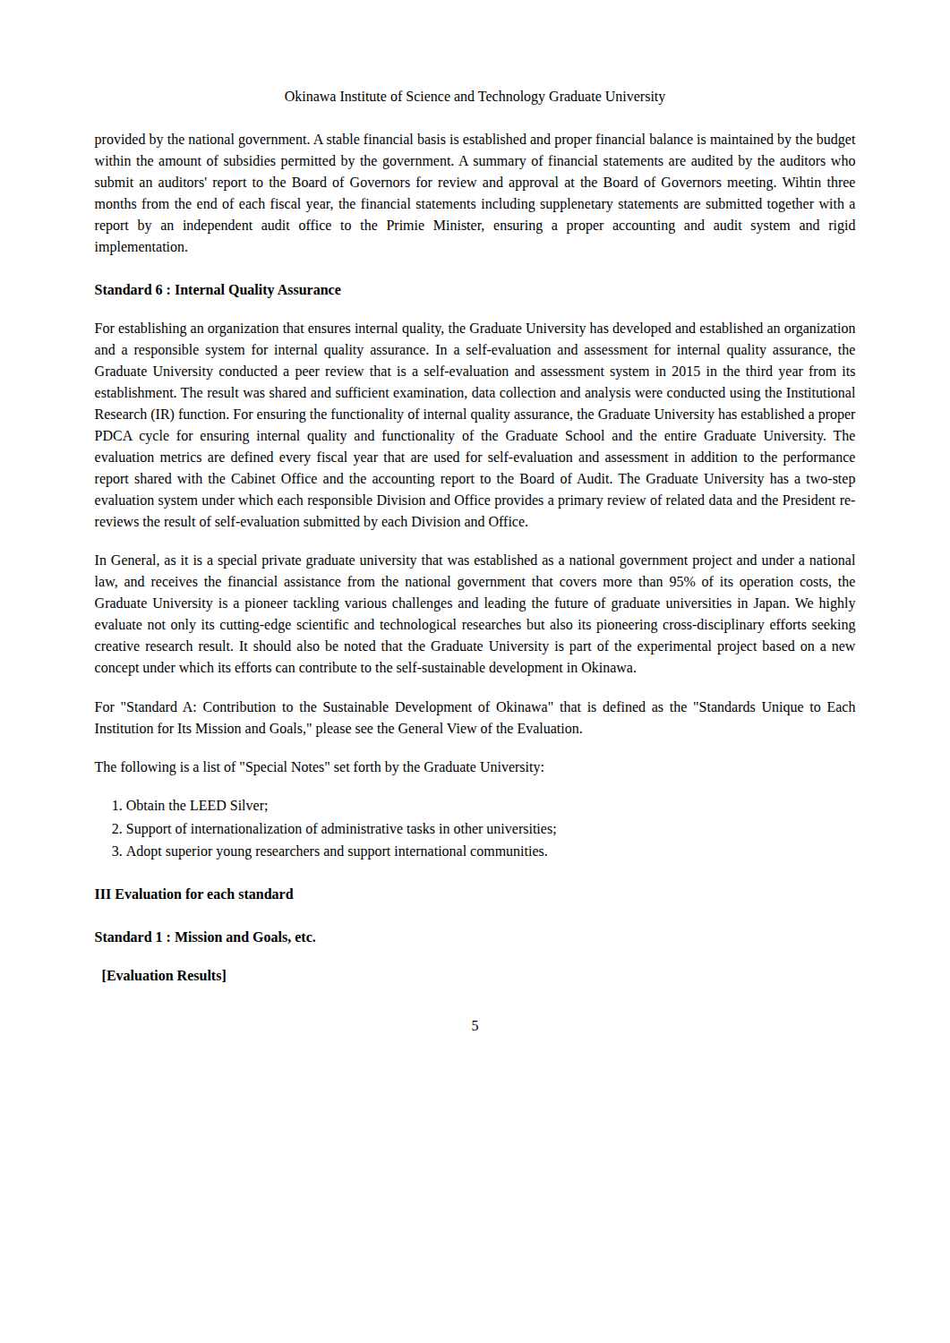Okinawa Institute of Science and Technology Graduate University
provided by the national government. A stable financial basis is established and proper financial balance is maintained by the budget within the amount of subsidies permitted by the government. A summary of financial statements are audited by the auditors who submit an auditors' report to the Board of Governors for review and approval at the Board of Governors meeting. Wihtin three months from the end of each fiscal year, the financial statements including supplenetary statements are submitted together with a report by an independent audit office to the Primie Minister, ensuring a proper accounting and audit system and rigid implementation.
Standard 6 : Internal Quality Assurance
For establishing an organization that ensures internal quality, the Graduate University has developed and established an organization and a responsible system for internal quality assurance. In a self-evaluation and assessment for internal quality assurance, the Graduate University conducted a peer review that is a self-evaluation and assessment system in 2015 in the third year from its establishment. The result was shared and sufficient examination, data collection and analysis were conducted using the Institutional Research (IR) function. For ensuring the functionality of internal quality assurance, the Graduate University has established a proper PDCA cycle for ensuring internal quality and functionality of the Graduate School and the entire Graduate University. The evaluation metrics are defined every fiscal year that are used for self-evaluation and assessment in addition to the performance report shared with the Cabinet Office and the accounting report to the Board of Audit. The Graduate University has a two-step evaluation system under which each responsible Division and Office provides a primary review of related data and the President re-reviews the result of self-evaluation submitted by each Division and Office.
In General, as it is a special private graduate university that was established as a national government project and under a national law, and receives the financial assistance from the national government that covers more than 95% of its operation costs, the Graduate University is a pioneer tackling various challenges and leading the future of graduate universities in Japan. We highly evaluate not only its cutting-edge scientific and technological researches but also its pioneering cross-disciplinary efforts seeking creative research result. It should also be noted that the Graduate University is part of the experimental project based on a new concept under which its efforts can contribute to the self-sustainable development in Okinawa.
For "Standard A: Contribution to the Sustainable Development of Okinawa" that is defined as the "Standards Unique to Each Institution for Its Mission and Goals," please see the General View of the Evaluation.
The following is a list of "Special Notes" set forth by the Graduate University:
Obtain the LEED Silver;
Support of internationalization of administrative tasks in other universities;
Adopt superior young researchers and support international communities.
III Evaluation for each standard
Standard 1 : Mission and Goals, etc.
[Evaluation Results]
5